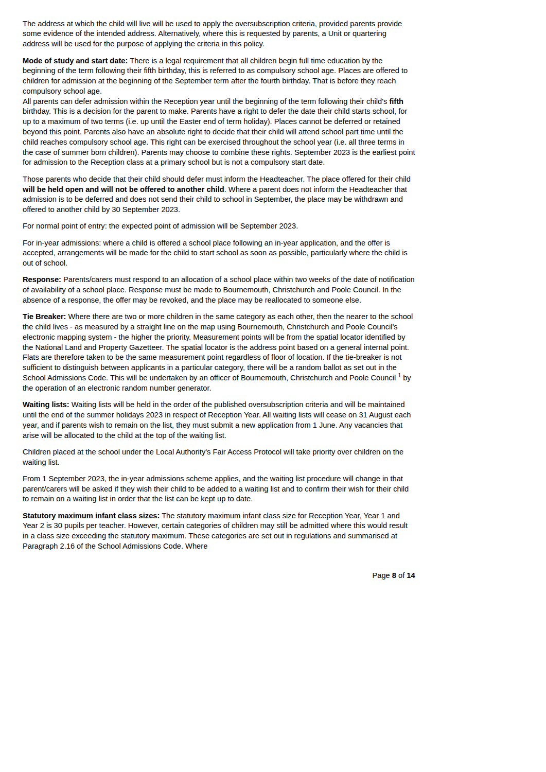The address at which the child will live will be used to apply the oversubscription criteria, provided parents provide some evidence of the intended address. Alternatively, where this is requested by parents, a Unit or quartering address will be used for the purpose of applying the criteria in this policy.
Mode of study and start date: There is a legal requirement that all children begin full time education by the beginning of the term following their fifth birthday, this is referred to as compulsory school age. Places are offered to children for admission at the beginning of the September term after the fourth birthday. That is before they reach compulsory school age.
All parents can defer admission within the Reception year until the beginning of the term following their child's fifth birthday. This is a decision for the parent to make. Parents have a right to defer the date their child starts school, for up to a maximum of two terms (i.e. up until the Easter end of term holiday). Places cannot be deferred or retained beyond this point. Parents also have an absolute right to decide that their child will attend school part time until the child reaches compulsory school age. This right can be exercised throughout the school year (i.e. all three terms in the case of summer born children). Parents may choose to combine these rights. September 2023 is the earliest point for admission to the Reception class at a primary school but is not a compulsory start date.
Those parents who decide that their child should defer must inform the Headteacher. The place offered for their child will be held open and will not be offered to another child. Where a parent does not inform the Headteacher that admission is to be deferred and does not send their child to school in September, the place may be withdrawn and offered to another child by 30 September 2023.
For normal point of entry: the expected point of admission will be September 2023.
For in-year admissions: where a child is offered a school place following an in-year application, and the offer is accepted, arrangements will be made for the child to start school as soon as possible, particularly where the child is out of school.
Response: Parents/carers must respond to an allocation of a school place within two weeks of the date of notification of availability of a school place. Response must be made to Bournemouth, Christchurch and Poole Council. In the absence of a response, the offer may be revoked, and the place may be reallocated to someone else.
Tie Breaker: Where there are two or more children in the same category as each other, then the nearer to the school the child lives - as measured by a straight line on the map using Bournemouth, Christchurch and Poole Council's electronic mapping system - the higher the priority. Measurement points will be from the spatial locator identified by the National Land and Property Gazetteer. The spatial locator is the address point based on a general internal point. Flats are therefore taken to be the same measurement point regardless of floor of location. If the tie-breaker is not sufficient to distinguish between applicants in a particular category, there will be a random ballot as set out in the School Admissions Code. This will be undertaken by an officer of Bournemouth, Christchurch and Poole Council 1 by the operation of an electronic random number generator.
Waiting lists: Waiting lists will be held in the order of the published oversubscription criteria and will be maintained until the end of the summer holidays 2023 in respect of Reception Year. All waiting lists will cease on 31 August each year, and if parents wish to remain on the list, they must submit a new application from 1 June. Any vacancies that arise will be allocated to the child at the top of the waiting list.
Children placed at the school under the Local Authority's Fair Access Protocol will take priority over children on the waiting list.
From 1 September 2023, the in-year admissions scheme applies, and the waiting list procedure will change in that parent/carers will be asked if they wish their child to be added to a waiting list and to confirm their wish for their child to remain on a waiting list in order that the list can be kept up to date.
Statutory maximum infant class sizes: The statutory maximum infant class size for Reception Year, Year 1 and Year 2 is 30 pupils per teacher. However, certain categories of children may still be admitted where this would result in a class size exceeding the statutory maximum. These categories are set out in regulations and summarised at Paragraph 2.16 of the School Admissions Code. Where
Page 8 of 14